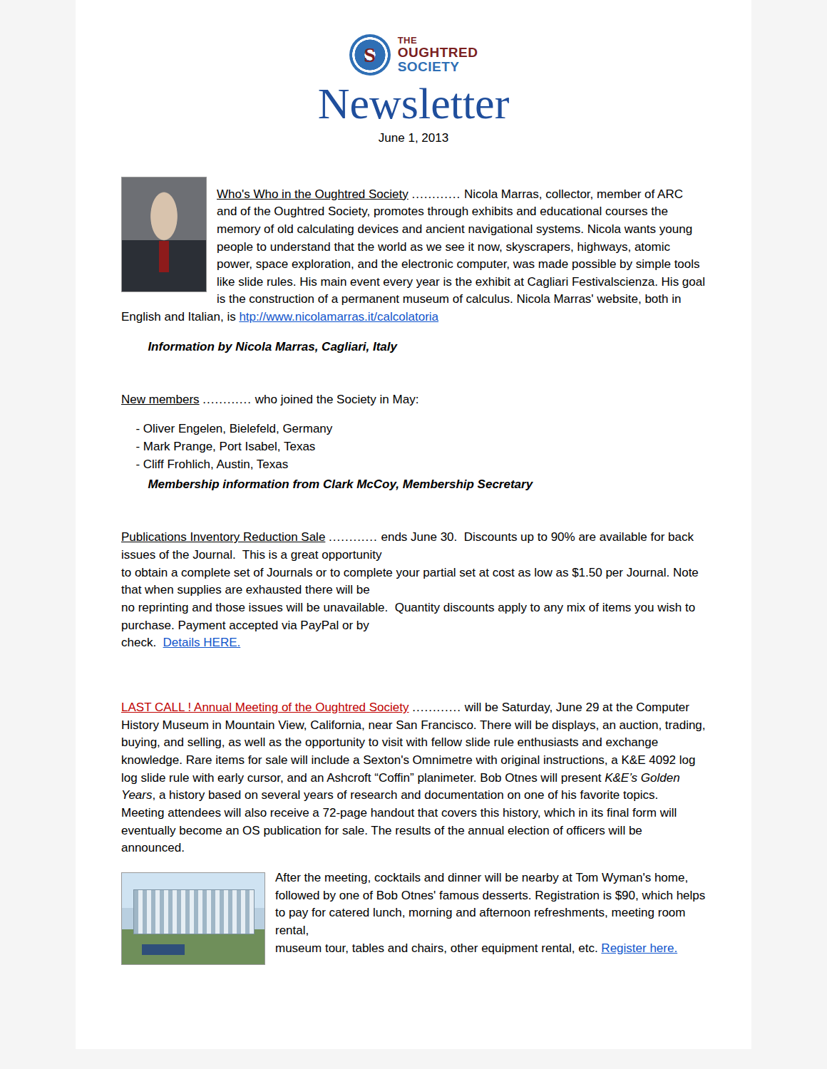The Oughtred
Society
Newsletter
June 1, 2013
Who's Who in the Oughtred Society ............ Nicola Marras, collector, member of ARC and of the Oughtred Society, promotes through exhibits and educational courses the memory of old calculating devices and ancient navigational systems. Nicola wants young people to understand that the world as we see it now, skyscrapers, highways, atomic power, space exploration, and the electronic computer, was made possible by simple tools like slide rules. His main event every year is the exhibit at Cagliari Festivalscienza. His goal is the construction of a permanent museum of calculus. Nicola Marras' website, both in English and Italian, is htp://www.nicolamarras.it/calcolatoria
Information by Nicola Marras, Cagliari, Italy
New members ............ who joined the Society in May:
Oliver Engelen, Bielefeld, Germany
Mark Prange, Port Isabel, Texas
Cliff Frohlich, Austin, Texas
Membership information from Clark McCoy, Membership Secretary
Publications Inventory Reduction Sale ............ ends June 30. Discounts up to 90% are available for back issues of the Journal. This is a great opportunity
to obtain a complete set of Journals or to complete your partial set at cost as low as $1.50 per Journal. Note that when supplies are exhausted there will be
no reprinting and those issues will be unavailable. Quantity discounts apply to any mix of items you wish to purchase. Payment accepted via PayPal or by
check. Details HERE.
LAST CALL ! Annual Meeting of the Oughtred Society ............ will be Saturday, June 29 at the Computer History Museum in Mountain View, California, near San Francisco. There will be displays, an auction, trading, buying, and selling, as well as the opportunity to visit with fellow slide rule enthusiasts and exchange knowledge. Rare items for sale will include a Sexton's Omnimetre with original instructions, a K&E 4092 log log slide rule with early cursor, and an Ashcroft “Coffin” planimeter. Bob Otnes will present K&E’s Golden Years, a history based on several years of research and documentation on one of his favorite topics. Meeting attendees will also receive a 72-page handout that covers this history, which in its final form will eventually become an OS publication for sale. The results of the annual election of officers will be announced.
After the meeting, cocktails and dinner will be nearby at Tom Wyman's home, followed by one of Bob Otnes' famous desserts. Registration is $90, which helps to pay for catered lunch, morning and afternoon refreshments, meeting room rental,
museum tour, tables and chairs, other equipment rental, etc. Register here.